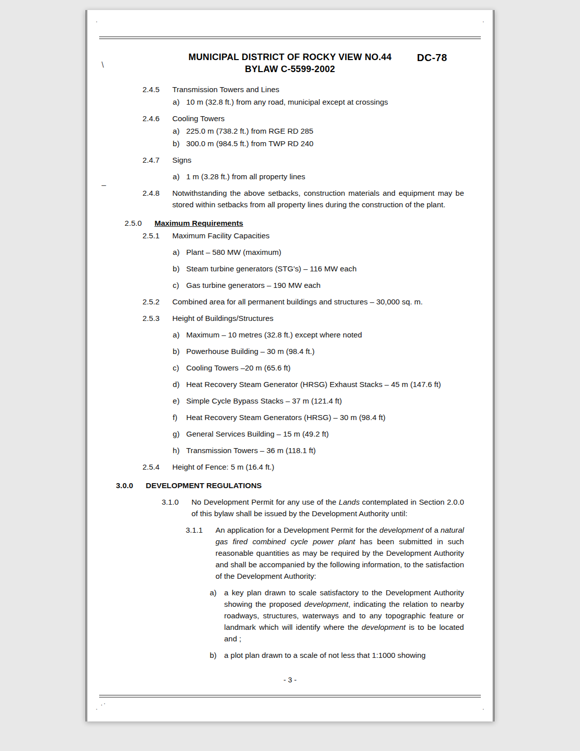‧ ‧ ‧ ‧ \ – .·
DC-78 MUNICIPAL DISTRICT OF ROCKY VIEW NO.44
BYLAW C-5599-2002
2.4.5
Transmission Towers and Lines
a)
10 m (32.8 ft.) from any road, municipal except at crossings
2.4.6
Cooling Towers
a)
225.0 m (738.2 ft.) from RGE RD 285
b)
300.0 m (984.5 ft.) from TWP RD 240
2.4.7
Signs
a)
1 m (3.28 ft.) from all property lines
2.4.8
Notwithstanding the above setbacks, construction materials and equipment may be stored within setbacks from all property lines during the construction of the plant.
2.5.0
Maximum Requirements
2.5.1
Maximum Facility Capacities
a)
Plant – 580 MW (maximum)
b)
Steam turbine generators (STG’s) – 116 MW each
c)
Gas turbine generators – 190 MW each
2.5.2
Combined area for all permanent buildings and structures – 30,000 sq. m.
2.5.3
Height of Buildings/Structures
a)
Maximum – 10 metres (32.8 ft.) except where noted
b)
Powerhouse Building – 30 m (98.4 ft.)
c)
Cooling Towers –20 m (65.6 ft)
d)
Heat Recovery Steam Generator (HRSG) Exhaust Stacks – 45 m (147.6 ft)
e)
Simple Cycle Bypass Stacks – 37 m (121.4 ft)
f)
Heat Recovery Steam Generators (HRSG) – 30 m (98.4 ft)
g)
General Services Building – 15 m (49.2 ft)
h)
Transmission Towers – 36 m (118.1 ft)
2.5.4
Height of Fence: 5 m (16.4 ft.)
3.0.0
DEVELOPMENT REGULATIONS
3.1.0
No Development Permit for any use of the Lands contemplated in Section 2.0.0 of this bylaw shall be issued by the Development Authority until:
3.1.1
An application for a Development Permit for the development of a natural gas fired combined cycle power plant has been submitted in such reasonable quantities as may be required by the Development Authority and shall be accompanied by the following information, to the satisfaction of the Development Authority:
a)
a key plan drawn to scale satisfactory to the Development Authority showing the proposed development, indicating the relation to nearby roadways, structures, waterways and to any topographic feature or landmark which will identify where the development is to be located and ;
b)
a plot plan drawn to a scale of not less that 1:1000 showing
- 3 -